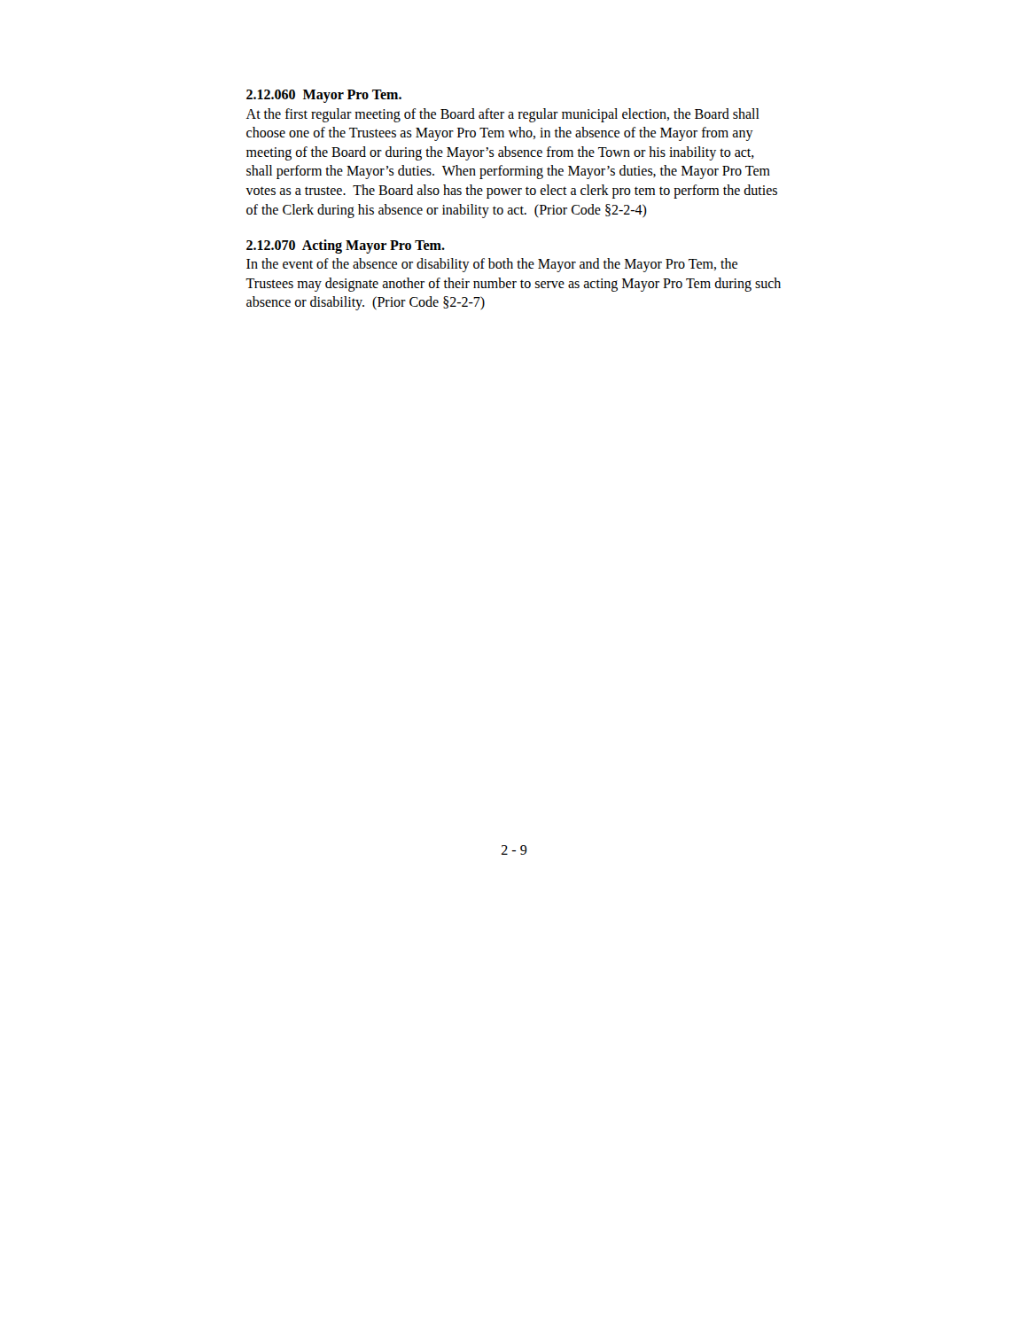2.12.060 Mayor Pro Tem.
At the first regular meeting of the Board after a regular municipal election, the Board shall choose one of the Trustees as Mayor Pro Tem who, in the absence of the Mayor from any meeting of the Board or during the Mayor’s absence from the Town or his inability to act, shall perform the Mayor’s duties. When performing the Mayor’s duties, the Mayor Pro Tem votes as a trustee. The Board also has the power to elect a clerk pro tem to perform the duties of the Clerk during his absence or inability to act. (Prior Code §2-2-4)
2.12.070 Acting Mayor Pro Tem.
In the event of the absence or disability of both the Mayor and the Mayor Pro Tem, the Trustees may designate another of their number to serve as acting Mayor Pro Tem during such absence or disability. (Prior Code §2-2-7)
2 - 9